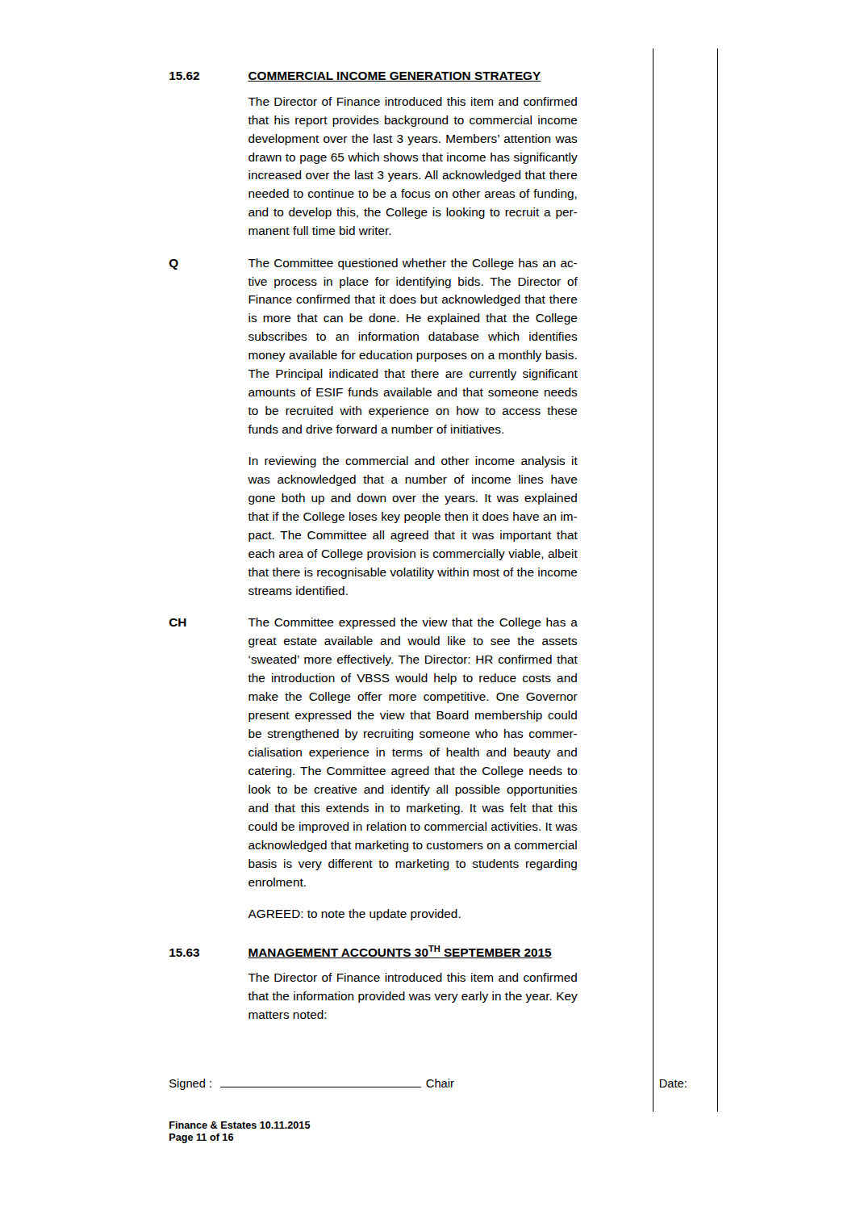| 15.62 | Commercial Income Generation Strategy The Director of Finance introduced this item and confirmed that his report provides background to commercial income development over the last 3 years. Members’ attention was drawn to page 65 which shows that income has significantly increased over the last 3 years. All acknowledged that there needed to continue to be a focus on other areas of funding, and to develop this, the College is looking to recruit a permanent full time bid writer. | |
| Q | The Committee questioned whether the College has an active process in place for identifying bids. The Director of Finance confirmed that it does but acknowledged that there is more that can be done. He explained that the College subscribes to an information database which identifies money available for education purposes on a monthly basis. The Principal indicated that there are currently significant amounts of ESIF funds available and that someone needs to be recruited with experience on how to access these funds and drive forward a number of initiatives. In reviewing the commercial and other income analysis it was acknowledged that a number of income lines have gone both up and down over the years. It was explained that if the College loses key people then it does have an impact. The Committee all agreed that it was important that each area of College provision is commercially viable, albeit that there is recognisable volatility within most of the income streams identified. | |
| CH | The Committee expressed the view that the College has a great estate available and would like to see the assets ‘sweated’ more effectively. The Director: HR confirmed that the introduction of VBSS would help to reduce costs and make the College offer more competitive. One Governor present expressed the view that Board membership could be strengthened by recruiting someone who has commercialisation experience in terms of health and beauty and catering. The Committee agreed that the College needs to look to be creative and identify all possible opportunities and that this extends in to marketing. It was felt that this could be improved in relation to commercial activities. It was acknowledged that marketing to customers on a commercial basis is very different to marketing to students regarding enrolment. AGREED: to note the update provided. | |
| 15.63 | Management Accounts 30 th September 2015 The Director of Finance introduced this item and confirmed that the information provided was very early in the year. Key matters noted: | |
Signed : Chair
Date:
Finance & Estates 10.11.2015
Page 11 of 16